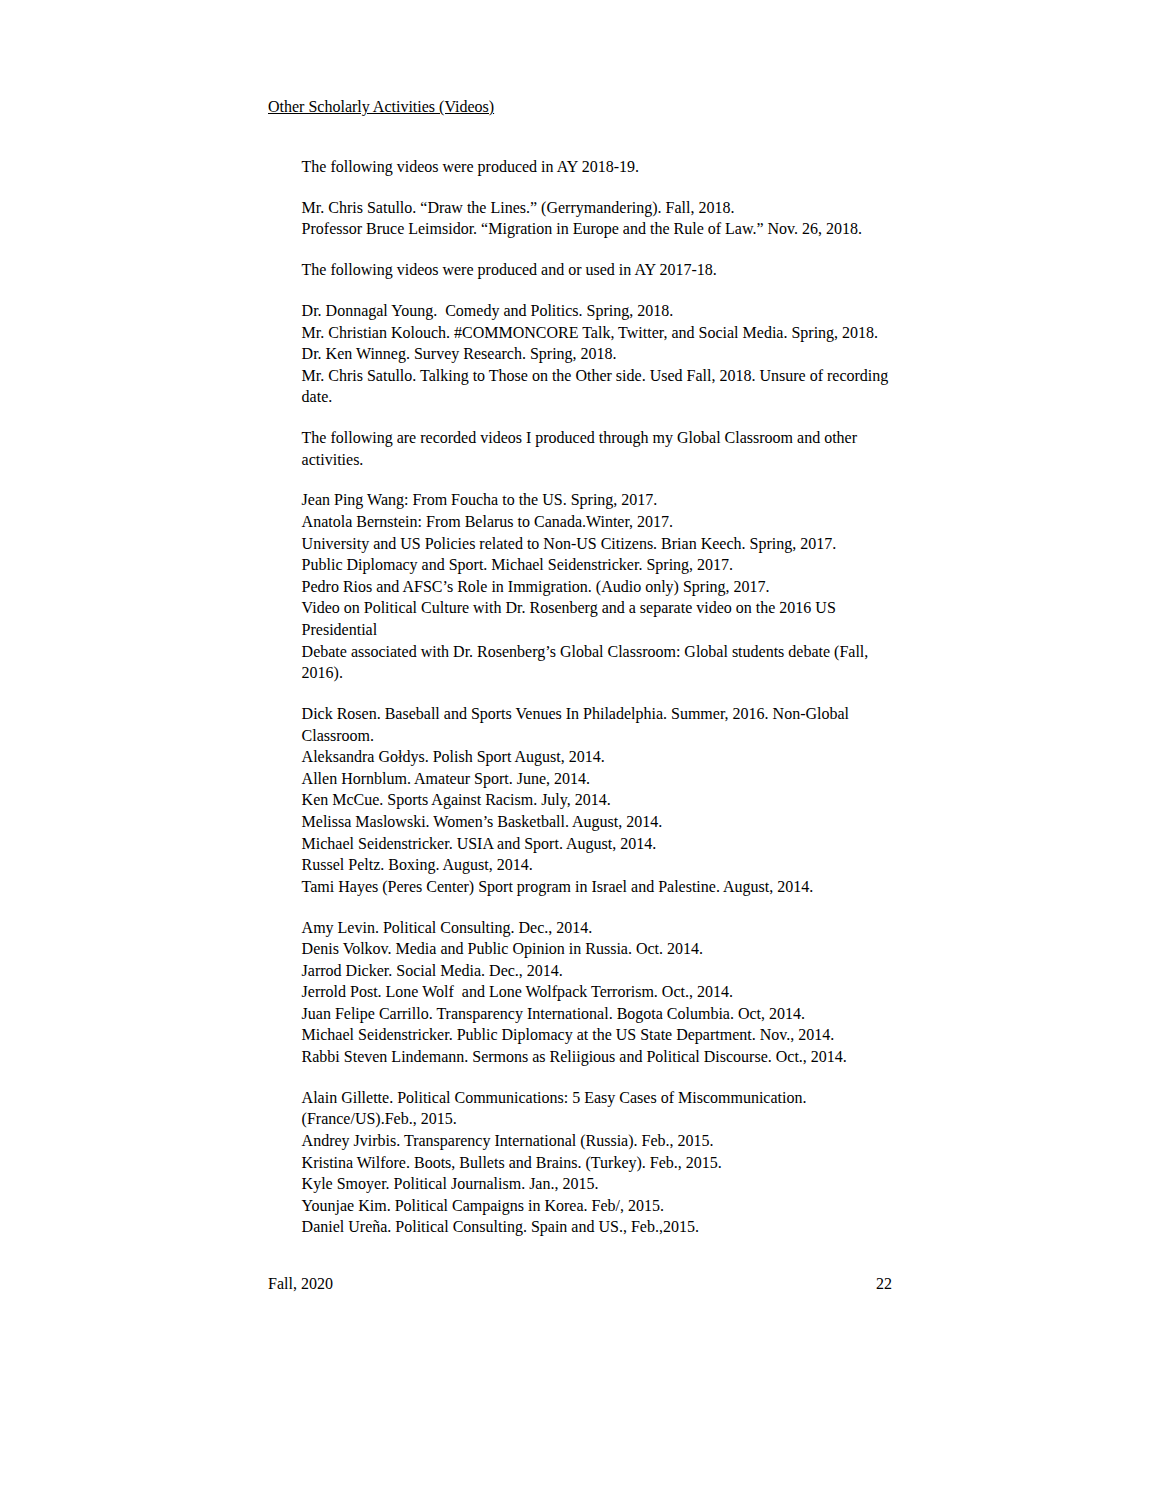Other Scholarly Activities (Videos)
The following videos were produced in AY 2018-19.
Mr. Chris Satullo. “Draw the Lines.” (Gerrymandering). Fall, 2018.
Professor Bruce Leimsidor. “Migration in Europe and the Rule of Law.” Nov. 26, 2018.
The following videos were produced and or used in AY 2017-18.
Dr. Donnagal Young. Comedy and Politics. Spring, 2018.
Mr. Christian Kolouch. #COMMONCORE Talk, Twitter, and Social Media. Spring, 2018.
Dr. Ken Winneg. Survey Research. Spring, 2018.
Mr. Chris Satullo. Talking to Those on the Other side. Used Fall, 2018. Unsure of recording date.
The following are recorded videos I produced through my Global Classroom and other activities.
Jean Ping Wang: From Foucha to the US. Spring, 2017.
Anatola Bernstein: From Belarus to Canada.Winter, 2017.
University and US Policies related to Non-US Citizens. Brian Keech. Spring, 2017.
Public Diplomacy and Sport. Michael Seidenstricker. Spring, 2017.
Pedro Rios and AFSC’s Role in Immigration. (Audio only) Spring, 2017.
Video on Political Culture with Dr. Rosenberg and a separate video on the 2016 US Presidential
Debate associated with Dr. Rosenberg’s Global Classroom: Global students debate (Fall, 2016).
Dick Rosen. Baseball and Sports Venues In Philadelphia. Summer, 2016. Non-Global Classroom.
Aleksandra Gołdys. Polish Sport August, 2014.
Allen Hornblum. Amateur Sport. June, 2014.
Ken McCue. Sports Against Racism. July, 2014.
Melissa Maslowski. Women’s Basketball. August, 2014.
Michael Seidenstricker. USIA and Sport. August, 2014.
Russel Peltz. Boxing. August, 2014.
Tami Hayes (Peres Center) Sport program in Israel and Palestine. August, 2014.
Amy Levin. Political Consulting. Dec., 2014.
Denis Volkov. Media and Public Opinion in Russia. Oct. 2014.
Jarrod Dicker. Social Media. Dec., 2014.
Jerrold Post. Lone Wolf and Lone Wolfpack Terrorism. Oct., 2014.
Juan Felipe Carrillo. Transparency International. Bogota Columbia. Oct, 2014.
Michael Seidenstricker. Public Diplomacy at the US State Department. Nov., 2014.
Rabbi Steven Lindemann. Sermons as Reliigious and Political Discourse. Oct., 2014.
Alain Gillette. Political Communications: 5 Easy Cases of Miscommunication. (France/US).Feb., 2015.
Andrey Jvirbis. Transparency International (Russia). Feb., 2015.
Kristina Wilfore. Boots, Bullets and Brains. (Turkey). Feb., 2015.
Kyle Smoyer. Political Journalism. Jan., 2015.
Younjae Kim. Political Campaigns in Korea. Feb/, 2015.
Daniel Ureña. Political Consulting. Spain and US., Feb.,2015.
Fall, 2020 22